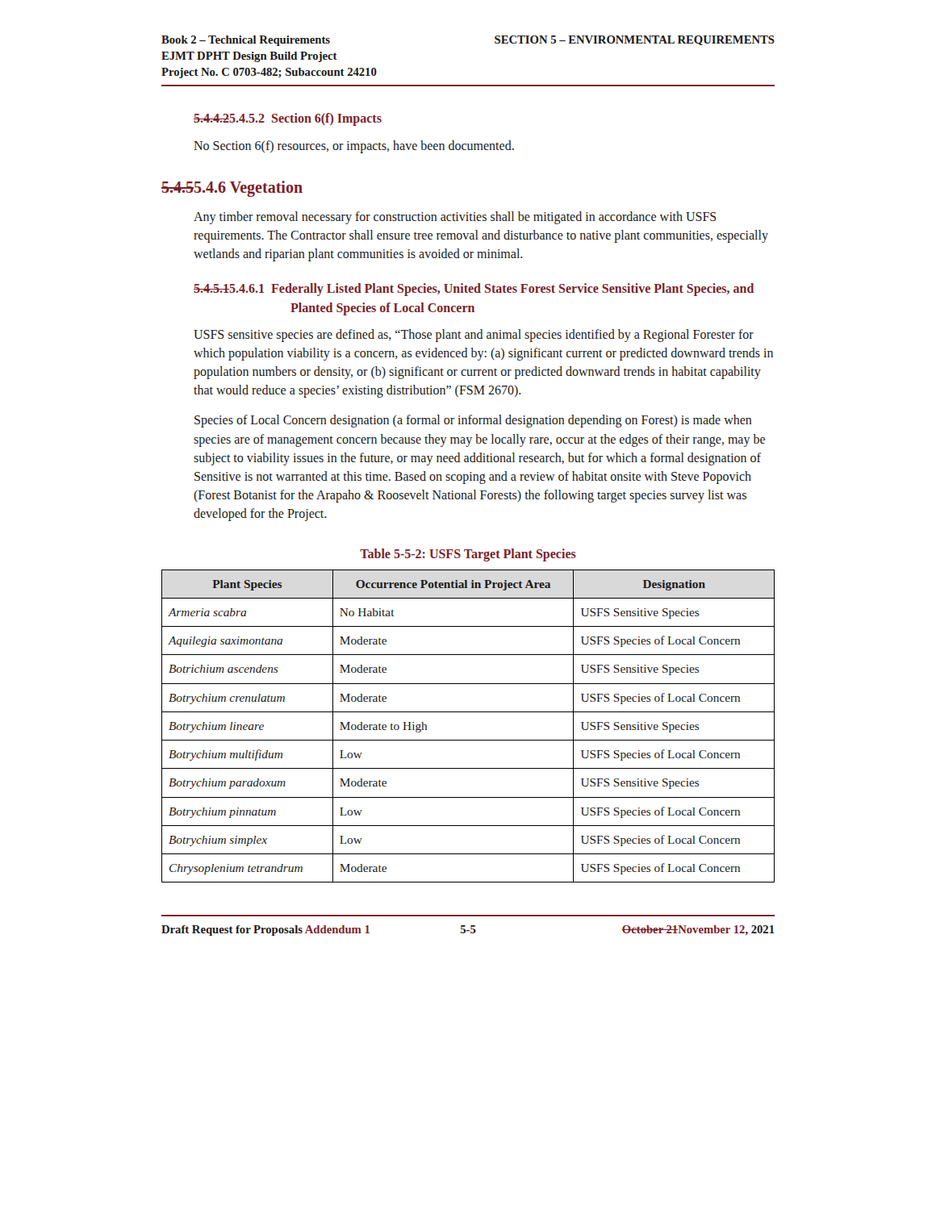Book 2 – Technical Requirements
EJMT DPHT Design Build Project
Project No. C 0703-482; Subaccount 24210
SECTION 5 – ENVIRONMENTAL REQUIREMENTS
5.4.4.25.4.5.2 Section 6(f) Impacts
No Section 6(f) resources, or impacts, have been documented.
5.4.55.4.6 Vegetation
Any timber removal necessary for construction activities shall be mitigated in accordance with USFS requirements. The Contractor shall ensure tree removal and disturbance to native plant communities, especially wetlands and riparian plant communities is avoided or minimal.
5.4.5.15.4.6.1 Federally Listed Plant Species, United States Forest Service Sensitive Plant Species, and Planted Species of Local Concern
USFS sensitive species are defined as, “Those plant and animal species identified by a Regional Forester for which population viability is a concern, as evidenced by: (a) significant current or predicted downward trends in population numbers or density, or (b) significant or current or predicted downward trends in habitat capability that would reduce a species’ existing distribution” (FSM 2670).
Species of Local Concern designation (a formal or informal designation depending on Forest) is made when species are of management concern because they may be locally rare, occur at the edges of their range, may be subject to viability issues in the future, or may need additional research, but for which a formal designation of Sensitive is not warranted at this time. Based on scoping and a review of habitat onsite with Steve Popovich (Forest Botanist for the Arapaho & Roosevelt National Forests) the following target species survey list was developed for the Project.
Table 5-5-2: USFS Target Plant Species
| Plant Species | Occurrence Potential in Project Area | Designation |
| --- | --- | --- |
| Armeria scabra | No Habitat | USFS Sensitive Species |
| Aquilegia saximontana | Moderate | USFS Species of Local Concern |
| Botrichium ascendens | Moderate | USFS Sensitive Species |
| Botrychium crenulatum | Moderate | USFS Species of Local Concern |
| Botrychium lineare | Moderate to High | USFS Sensitive Species |
| Botrychium multifidum | Low | USFS Species of Local Concern |
| Botrychium paradoxum | Moderate | USFS Sensitive Species |
| Botrychium pinnatum | Low | USFS Species of Local Concern |
| Botrychium simplex | Low | USFS Species of Local Concern |
| Chrysoplenium tetrandrum | Moderate | USFS Species of Local Concern |
Draft Request for Proposals Addendum 1
5-5
October 21 November 12, 2021